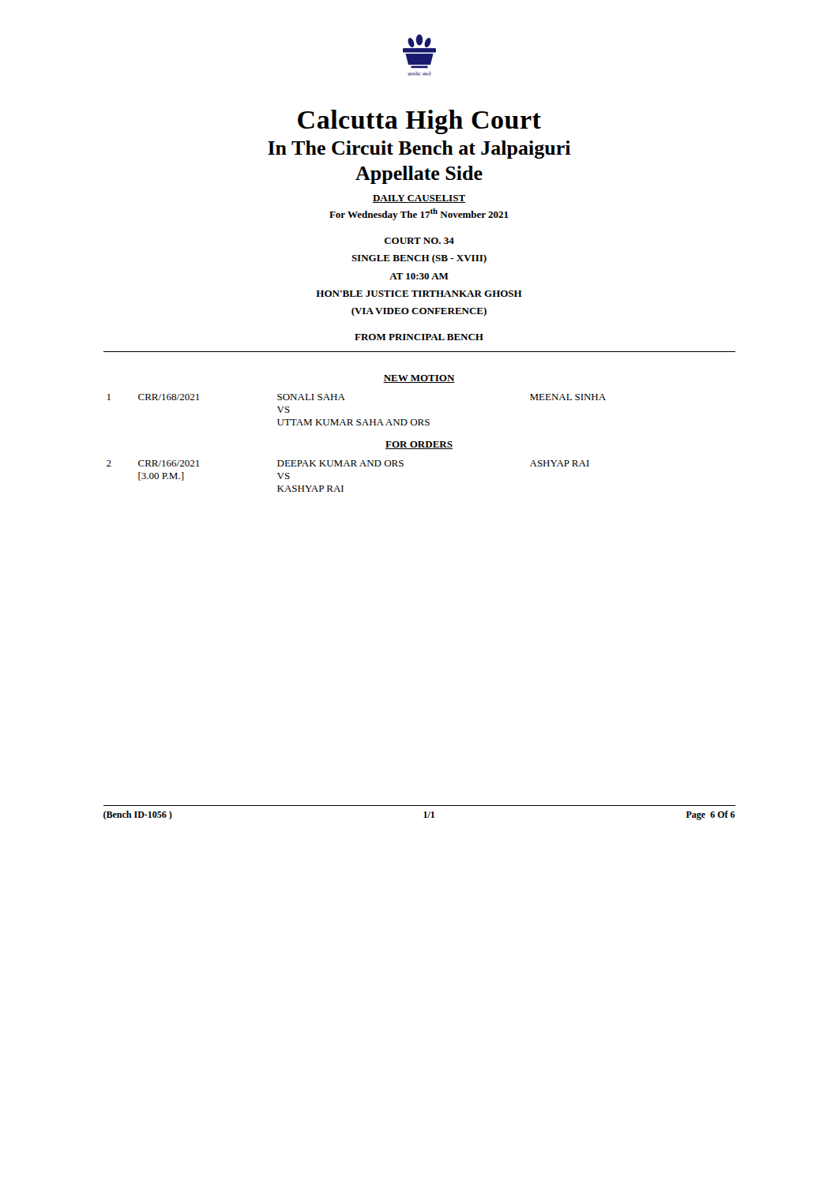Calcutta High Court
In The Circuit Bench at Jalpaiguri
Appellate Side
DAILY CAUSELIST
For Wednesday The 17th November 2021
COURT NO. 34
SINGLE BENCH (SB - XVIII)
AT 10:30 AM
HON'BLE JUSTICE TIRTHANKAR GHOSH
(VIA VIDEO CONFERENCE)
FROM PRINCIPAL BENCH
NEW MOTION
| 1 | CRR/168/2021 | SONALI SAHA VS UTTAM KUMAR SAHA AND ORS | MEENAL SINHA |
FOR ORDERS
| 2 | CRR/166/2021 [3.00 P.M.] | DEEPAK KUMAR AND ORS VS KASHYAP RAI | ASHYAP RAI |
(Bench ID-1056 ) Page 6 Of 6
1/1